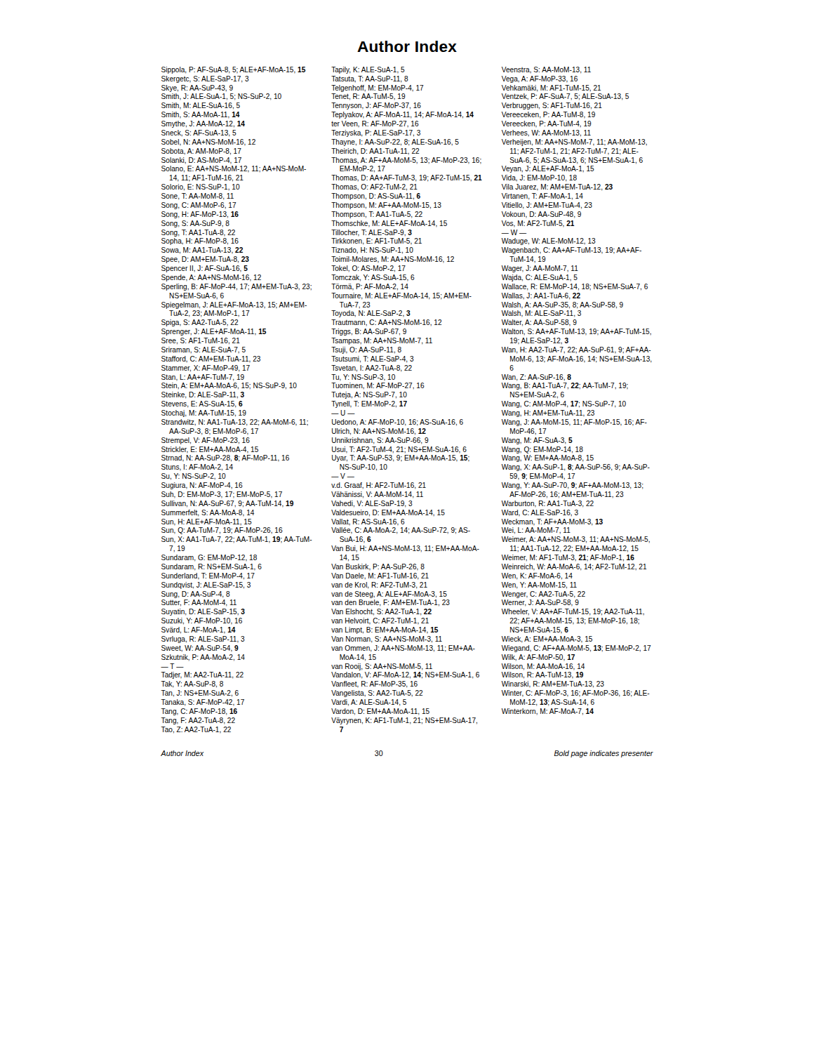Author Index
Sippola, P: AF-SuA-8, 5; ALE+AF-MoA-15, 15
Skergetc, S: ALE-SaP-17, 3
Skye, R: AA-SuP-43, 9
Smith, J: ALE-SuA-1, 5; NS-SuP-2, 10
Smith, M: ALE-SuA-16, 5
Smith, S: AA-MoA-11, 14
Smythe, J: AA-MoA-12, 14
Sneck, S: AF-SuA-13, 5
Sobel, N: AA+NS-MoM-16, 12
Sobota, A: AM-MoP-8, 17
Solanki, D: AS-MoP-4, 17
Solano, E: AA+NS-MoM-12, 11; AA+NS-MoM-14, 11; AF1-TuM-16, 21
Solorio, E: NS-SuP-1, 10
Sone, T: AA-MoM-8, 11
Song, C: AM-MoP-6, 17
Song, H: AF-MoP-13, 16
Song, S: AA-SuP-9, 8
Song, T: AA1-TuA-8, 22
Sopha, H: AF-MoP-8, 16
Sowa, M: AA1-TuA-13, 22
Spee, D: AM+EM-TuA-8, 23
Spencer II, J: AF-SuA-16, 5
Spende, A: AA+NS-MoM-16, 12
Sperling, B: AF-MoP-44, 17; AM+EM-TuA-3, 23; NS+EM-SuA-6, 6
Spiegelman, J: ALE+AF-MoA-13, 15; AM+EM-TuA-2, 23; AM-MoP-1, 17
Spiga, S: AA2-TuA-5, 22
Sprenger, J: ALE+AF-MoA-11, 15
Sree, S: AF1-TuM-16, 21
Sriraman, S: ALE-SuA-7, 5
Stafford, C: AM+EM-TuA-11, 23
Stammer, X: AF-MoP-49, 17
Stan, L: AA+AF-TuM-7, 19
Stein, A: EM+AA-MoA-6, 15; NS-SuP-9, 10
Steinke, D: ALE-SaP-11, 3
Stevens, E: AS-SuA-15, 6
Stochaj, M: AA-TuM-15, 19
Strandwitz, N: AA1-TuA-13, 22; AA-MoM-6, 11; AA-SuP-3, 8; EM-MoP-6, 17
Strempel, V: AF-MoP-23, 16
Strickler, E: EM+AA-MoA-4, 15
Strnad, N: AA-SuP-28, 8; AF-MoP-11, 16
Stuns, I: AF-MoA-2, 14
Su, Y: NS-SuP-2, 10
Sugiura, N: AF-MoP-4, 16
Suh, D: EM-MoP-3, 17; EM-MoP-5, 17
Sullivan, N: AA-SuP-67, 9; AA-TuM-14, 19
Summerfelt, S: AA-MoA-8, 14
Sun, H: ALE+AF-MoA-11, 15
Sun, Q: AA-TuM-7, 19; AF-MoP-26, 16
Sun, X: AA1-TuA-7, 22; AA-TuM-1, 19; AA-TuM-7, 19
Sundaram, G: EM-MoP-12, 18
Sundaram, R: NS+EM-SuA-1, 6
Sunderland, T: EM-MoP-4, 17
Sundqvist, J: ALE-SaP-15, 3
Sung, D: AA-SuP-4, 8
Sutter, F: AA-MoM-4, 11
Suyatin, D: ALE-SaP-15, 3
Suzuki, Y: AF-MoP-10, 16
Svärd, L: AF-MoA-1, 14
Svrluga, R: ALE-SaP-11, 3
Sweet, W: AA-SuP-54, 9
Szkutnik, P: AA-MoA-2, 14
— T —
Tadjer, M: AA2-TuA-11, 22
Tak, Y: AA-SuP-8, 8
Tan, J: NS+EM-SuA-2, 6
Tanaka, S: AF-MoP-42, 17
Tang, C: AF-MoP-18, 16
Tang, F: AA2-TuA-8, 22
Tao, Z: AA2-TuA-1, 22
Tapily, K: ALE-SuA-1, 5
Tatsuta, T: AA-SuP-11, 8
Telgenhoff, M: EM-MoP-4, 17
Tenet, R: AA-TuM-5, 19
Tennyson, J: AF-MoP-37, 16
Teplyakov, A: AF-MoA-11, 14; AF-MoA-14, 14
ter Veen, R: AF-MoP-27, 16
Terziyska, P: ALE-SaP-17, 3
Thayne, I: AA-SuP-22, 8; ALE-SuA-16, 5
Theirich, D: AA1-TuA-11, 22
Thomas, A: AF+AA-MoM-5, 13; AF-MoP-23, 16; EM-MoP-2, 17
Thomas, D: AA+AF-TuM-3, 19; AF2-TuM-15, 21
Thomas, O: AF2-TuM-2, 21
Thompson, D: AS-SuA-11, 6
Thompson, M: AF+AA-MoM-15, 13
Thompson, T: AA1-TuA-5, 22
Thomschke, M: ALE+AF-MoA-14, 15
Tillocher, T: ALE-SaP-9, 3
Tirkkonen, E: AF1-TuM-5, 21
Tiznado, H: NS-SuP-1, 10
Toimil-Molares, M: AA+NS-MoM-16, 12
Tokel, O: AS-MoP-2, 17
Tomczak, Y: AS-SuA-15, 6
Törmä, P: AF-MoA-2, 14
Tournaire, M: ALE+AF-MoA-14, 15; AM+EM-TuA-7, 23
Toyoda, N: ALE-SaP-2, 3
Trautmann, C: AA+NS-MoM-16, 12
Triggs, B: AA-SuP-67, 9
Tsampas, M: AA+NS-MoM-7, 11
Tsuji, O: AA-SuP-11, 8
Tsutsumi, T: ALE-SaP-4, 3
Tsvetan, I: AA2-TuA-8, 22
Tu, Y: NS-SuP-3, 10
Tuominen, M: AF-MoP-27, 16
Tuteja, A: NS-SuP-7, 10
Tynell, T: EM-MoP-2, 17
— U —
Uedono, A: AF-MoP-10, 16; AS-SuA-16, 6
Ulrich, N: AA+NS-MoM-16, 12
Unnikrishnan, S: AA-SuP-66, 9
Usui, T: AF2-TuM-4, 21; NS+EM-SuA-16, 6
Uyar, T: AA-SuP-53, 9; EM+AA-MoA-15, 15; NS-SuP-10, 10
— V —
v.d. Graaf, H: AF2-TuM-16, 21
Vähänissi, V: AA-MoM-14, 11
Vahedi, V: ALE-SaP-19, 3
Valdesueiro, D: EM+AA-MoA-14, 15
Vallat, R: AS-SuA-16, 6
Vallée, C: AA-MoA-2, 14; AA-SuP-72, 9; AS-SuA-16, 6
Van Bui, H: AA+NS-MoM-13, 11; EM+AA-MoA-14, 15
Van Buskirk, P: AA-SuP-26, 8
Van Daele, M: AF1-TuM-16, 21
van de Krol, R: AF2-TuM-3, 21
van de Steeg, A: ALE+AF-MoA-3, 15
van den Bruele, F: AM+EM-TuA-1, 23
Van Elshocht, S: AA2-TuA-1, 22
van Helvoirt, C: AF2-TuM-1, 21
van Limpt, B: EM+AA-MoA-14, 15
Van Norman, S: AA+NS-MoM-3, 11
van Ommen, J: AA+NS-MoM-13, 11; EM+AA-MoA-14, 15
van Rooij, S: AA+NS-MoM-5, 11
Vandalon, V: AF-MoA-12, 14; NS+EM-SuA-1, 6
Vanfleet, R: AF-MoP-35, 16
Vangelista, S: AA2-TuA-5, 22
Vardi, A: ALE-SuA-14, 5
Vardon, D: EM+AA-MoA-11, 15
Väyrynen, K: AF1-TuM-1, 21; NS+EM-SuA-17, 7
Veenstra, S: AA-MoM-13, 11
Vega, A: AF-MoP-33, 16
Vehkamäki, M: AF1-TuM-15, 21
Ventzek, P: AF-SuA-7, 5; ALE-SuA-13, 5
Verbruggen, S: AF1-TuM-16, 21
Vereeceken, P: AA-TuM-8, 19
Vereecken, P: AA-TuM-4, 19
Verhees, W: AA-MoM-13, 11
Verheijen, M: AA+NS-MoM-7, 11; AA-MoM-13, 11; AF2-TuM-1, 21; AF2-TuM-7, 21; ALE-SuA-6, 5; AS-SuA-13, 6; NS+EM-SuA-1, 6
Veyan, J: ALE+AF-MoA-1, 15
Vida, J: EM-MoP-10, 18
Vila Juarez, M: AM+EM-TuA-12, 23
Virtanen, T: AF-MoA-1, 14
Vitiello, J: AM+EM-TuA-4, 23
Vokoun, D: AA-SuP-48, 9
Vos, M: AF2-TuM-5, 21
— W —
Waduge, W: ALE-MoM-12, 13
Wagenbach, C: AA+AF-TuM-13, 19; AA+AF-TuM-14, 19
Wager, J: AA-MoM-7, 11
Wajda, C: ALE-SuA-1, 5
Wallace, R: EM-MoP-14, 18; NS+EM-SuA-7, 6
Wallas, J: AA1-TuA-6, 22
Walsh, A: AA-SuP-35, 8; AA-SuP-58, 9
Walsh, M: ALE-SaP-11, 3
Walter, A: AA-SuP-58, 9
Walton, S: AA+AF-TuM-13, 19; AA+AF-TuM-15, 19; ALE-SaP-12, 3
Wan, H: AA2-TuA-7, 22; AA-SuP-61, 9; AF+AA-MoM-6, 13; AF-MoA-16, 14; NS+EM-SuA-13, 6
Wan, Z: AA-SuP-16, 8
Wang, B: AA1-TuA-7, 22; AA-TuM-7, 19; NS+EM-SuA-2, 6
Wang, C: AM-MoP-4, 17; NS-SuP-7, 10
Wang, H: AM+EM-TuA-11, 23
Wang, J: AA-MoM-15, 11; AF-MoP-15, 16; AF-MoP-46, 17
Wang, M: AF-SuA-3, 5
Wang, Q: EM-MoP-14, 18
Wang, W: EM+AA-MoA-8, 15
Wang, X: AA-SuP-1, 8; AA-SuP-56, 9; AA-SuP-59, 9; EM-MoP-4, 17
Wang, Y: AA-SuP-70, 9; AF+AA-MoM-13, 13; AF-MoP-26, 16; AM+EM-TuA-11, 23
Warburton, R: AA1-TuA-3, 22
Ward, C: ALE-SaP-16, 3
Weckman, T: AF+AA-MoM-3, 13
Wei, L: AA-MoM-7, 11
Weimer, A: AA+NS-MoM-3, 11; AA+NS-MoM-5, 11; AA1-TuA-12, 22; EM+AA-MoA-12, 15
Weimer, M: AF1-TuM-3, 21; AF-MoP-1, 16
Weinreich, W: AA-MoA-6, 14; AF2-TuM-12, 21
Wen, K: AF-MoA-6, 14
Wen, Y: AA-MoM-15, 11
Wenger, C: AA2-TuA-5, 22
Werner, J: AA-SuP-58, 9
Wheeler, V: AA+AF-TuM-15, 19; AA2-TuA-11, 22; AF+AA-MoM-15, 13; EM-MoP-16, 18; NS+EM-SuA-15, 6
Wieck, A: EM+AA-MoA-3, 15
Wiegand, C: AF+AA-MoM-5, 13; EM-MoP-2, 17
Wilk, A: AF-MoP-50, 17
Wilson, M: AA-MoA-16, 14
Wilson, R: AA-TuM-13, 19
Winarski, R: AM+EM-TuA-13, 23
Winter, C: AF-MoP-3, 16; AF-MoP-36, 16; ALE-MoM-12, 13; AS-SuA-14, 6
Winterkorn, M: AF-MoA-7, 14
Author Index 30 Bold page indicates presenter